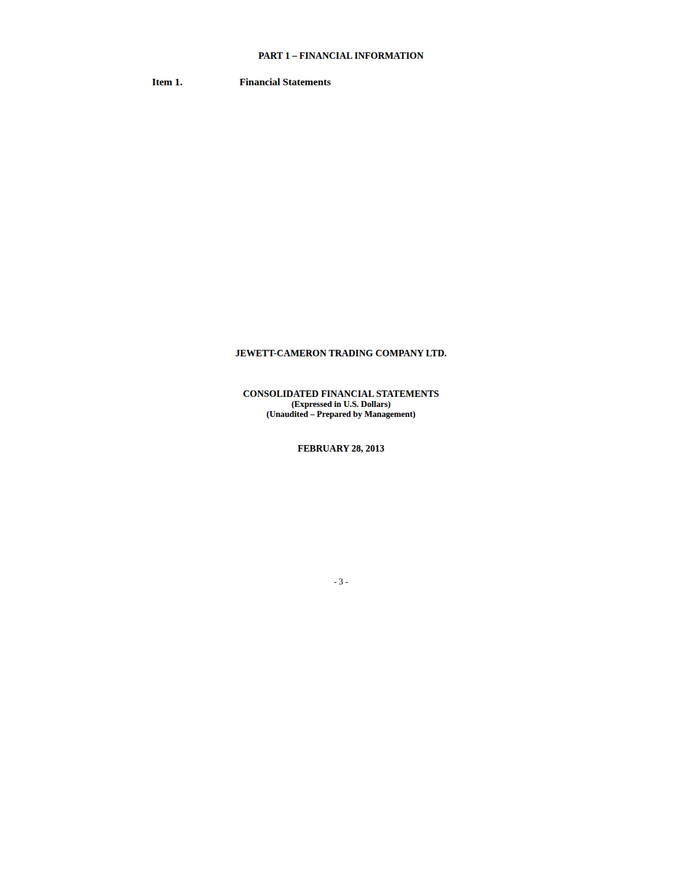PART 1 – FINANCIAL INFORMATION
Item 1. Financial Statements
JEWETT-CAMERON TRADING COMPANY LTD.
CONSOLIDATED FINANCIAL STATEMENTS
(Expressed in U.S. Dollars)
(Unaudited – Prepared by Management)
FEBRUARY 28, 2013
- 3 -